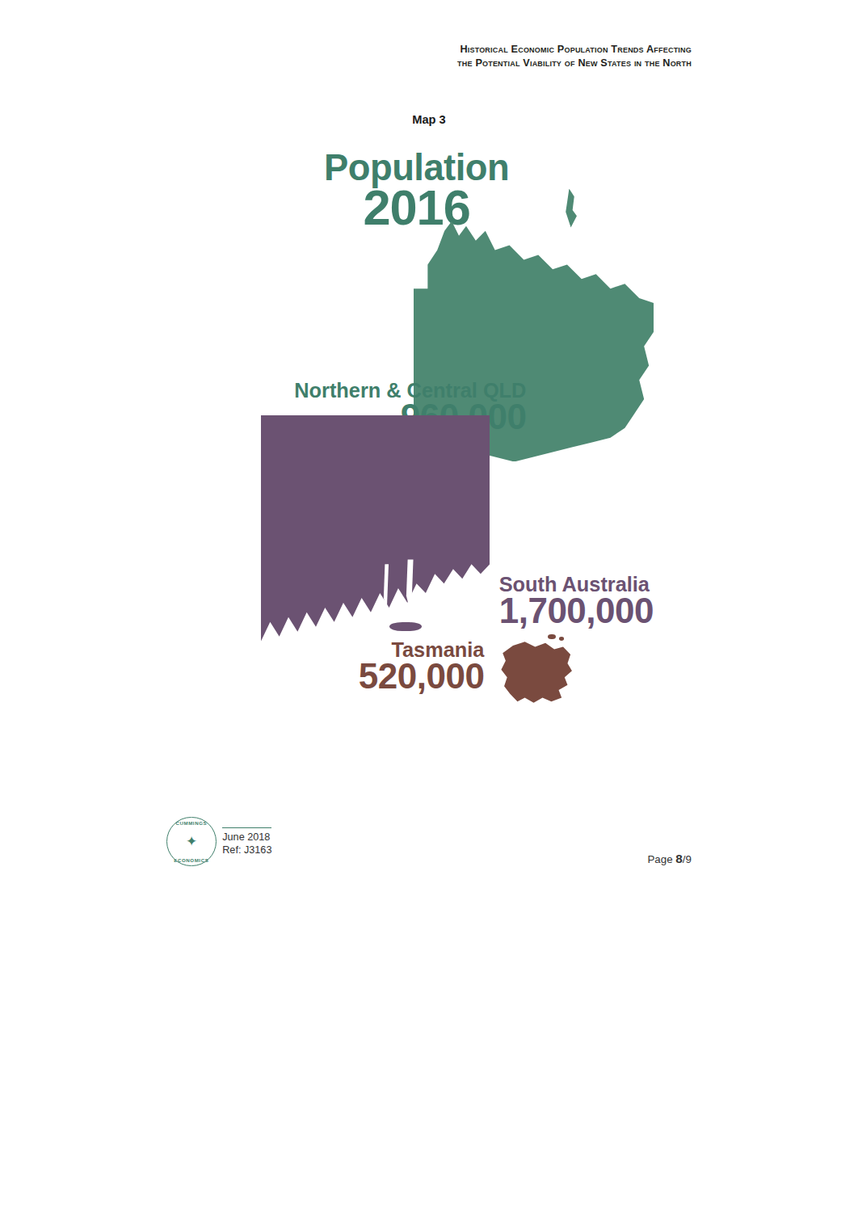Historical Economic Population Trends Affecting
the Potential Viability of New States in the North
Map 3
Population 2016
Northern & Central QLD 960,000
South Australia 1,700,000
Tasmania 520,000
CUMMINGS ✦ ECONOMICS
June 2018
Ref: J3163
Page 8/9